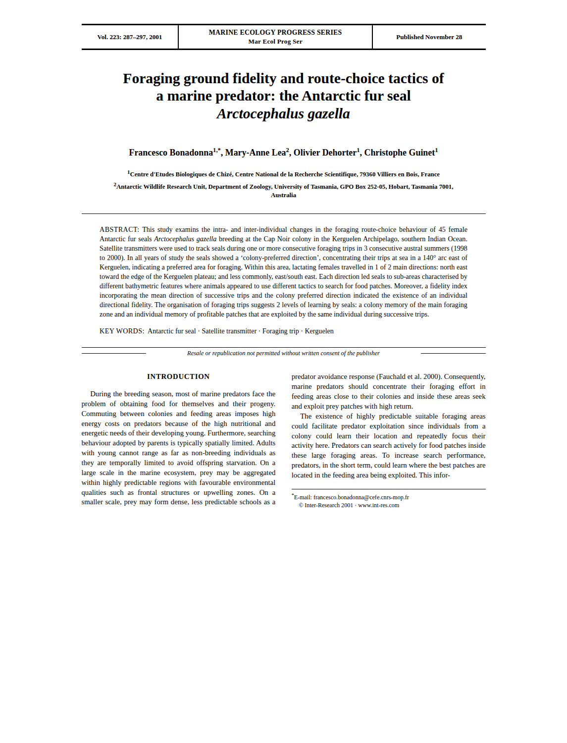Vol. 223: 287–297, 2001
MARINE ECOLOGY PROGRESS SERIES Mar Ecol Prog Ser
Published November 28
Foraging ground fidelity and route-choice tactics of
a marine predator: the Antarctic fur seal
Arctocephalus gazella
Francesco Bonadonna1,*, Mary-Anne Lea2, Olivier Dehorter1, Christophe Guinet1
1Centre d'Etudes Biologiques de Chizé, Centre National de la Recherche Scientifique, 79360 Villiers en Bois, France
2Antarctic Wildlife Research Unit, Department of Zoology, University of Tasmania, GPO Box 252-05, Hobart, Tasmania 7001,
Australia
ABSTRACT: This study examins the intra- and inter-individual changes in the foraging route-choice behaviour of 45 female Antarctic fur seals Arctocephalus gazella breeding at the Cap Noir colony in the Kerguelen Archipelago, southern Indian Ocean. Satellite transmitters were used to track seals during one or more consecutive foraging trips in 3 consecutive austral summers (1998 to 2000). In all years of study the seals showed a ‘colony-preferred direction’, concentrating their trips at sea in a 140° arc east of Kerguelen, indicating a preferred area for foraging. Within this area, lactating females travelled in 1 of 2 main directions: north east toward the edge of the Kerguelen plateau; and less commonly, east/south east. Each direction led seals to sub-areas characterised by different bathymetric features where animals appeared to use different tactics to search for food patches. Moreover, a fidelity index incorporating the mean direction of successive trips and the colony preferred direction indicated the existence of an individual directional fidelity. The organisation of foraging trips suggests 2 levels of learning by seals: a colony memory of the main foraging zone and an individual memory of profitable patches that are exploited by the same individual during successive trips.
KEY WORDS: Antarctic fur seal · Satellite transmitter · Foraging trip · Kerguelen
Resale or republication not permitted without written consent of the publisher
INTRODUCTION
During the breeding season, most of marine predators face the problem of obtaining food for themselves and their progeny. Commuting between colonies and feeding areas imposes high energy costs on predators because of the high nutritional and energetic needs of their developing young. Furthermore, searching behaviour adopted by parents is typically spatially limited. Adults with young cannot range as far as non-breeding individuals as they are temporally limited to avoid offspring starvation. On a large scale in the marine ecosystem, prey may be aggregated within highly predictable regions with favourable environmental qualities such as frontal structures or upwelling zones. On a smaller scale, prey may form dense, less predictable schools as a predator avoidance response (Fauchald et al. 2000). Consequently, marine predators should concentrate their foraging effort in feeding areas close to their colonies and inside these areas seek and exploit prey patches with high return.
The existence of highly predictable suitable foraging areas could facilitate predator exploitation since individuals from a colony could learn their location and repeatedly focus their activity here. Predators can search actively for food patches inside these large foraging areas. To increase search performance, predators, in the short term, could learn where the best patches are located in the feeding area being exploited. This infor-
*E-mail: francesco.bonadonna@cefe.cnrs-mop.fr
© Inter-Research 2001 · www.int-res.com